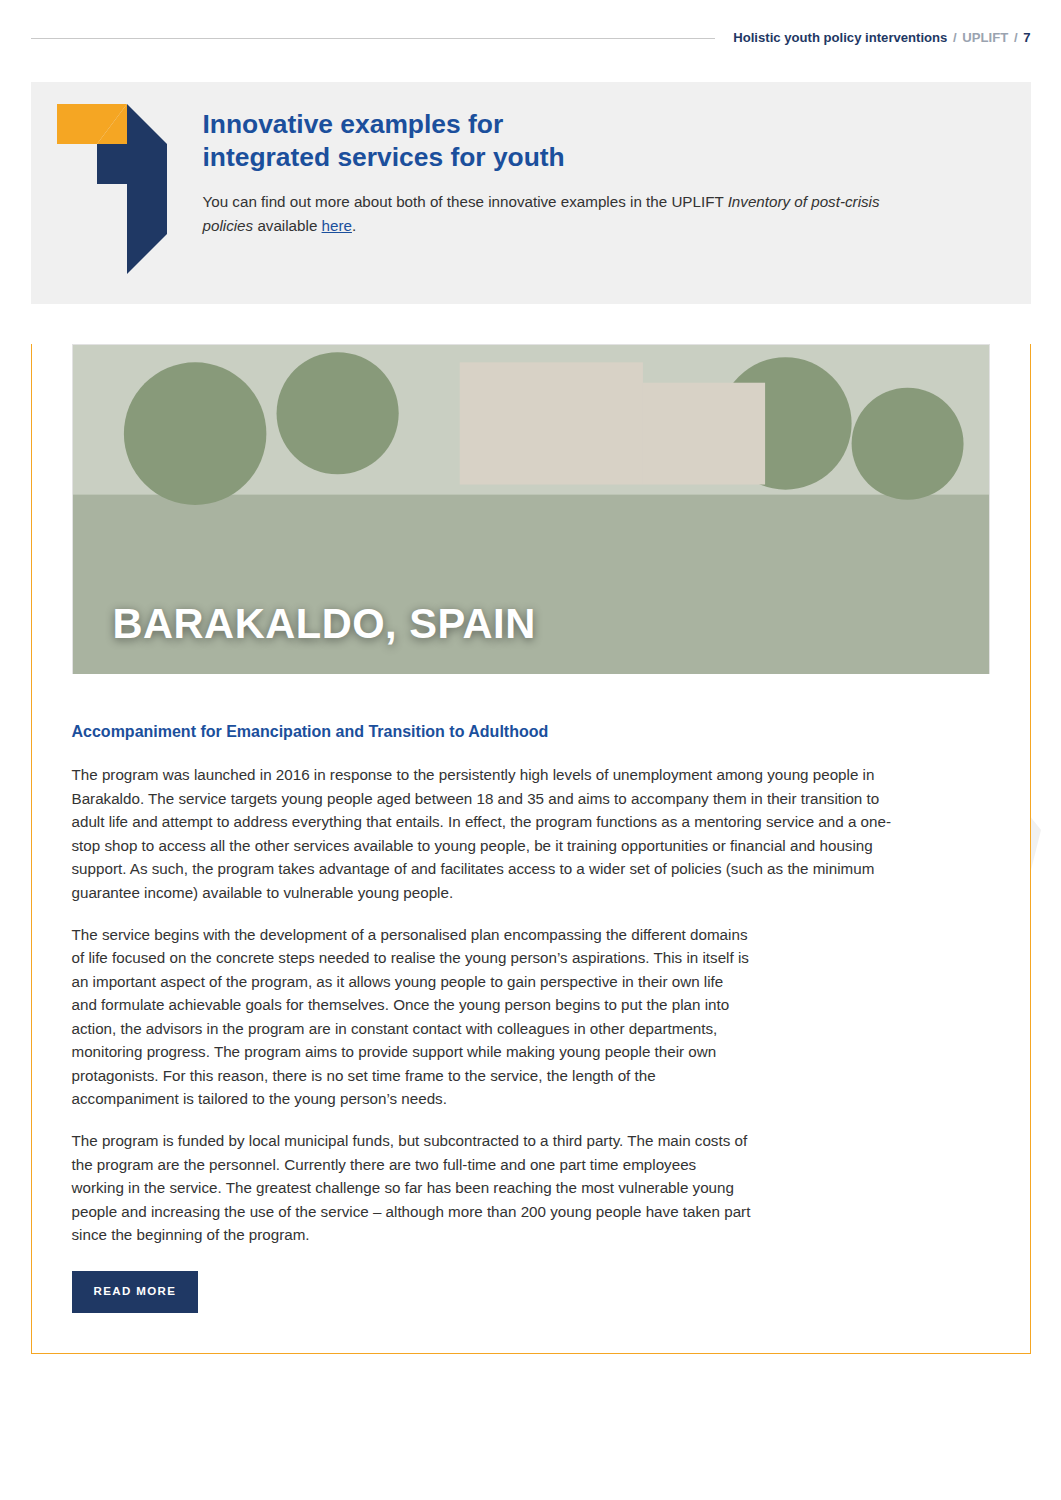Holistic youth policy interventions / UPLIFT / 7
Innovative examples for
integrated services for youth
You can find out more about both of these innovative examples in the UPLIFT Inventory of post-crisis policies available here.
BARAKALDO, SPAIN
Accompaniment for Emancipation and Transition to Adulthood
The program was launched in 2016 in response to the persistently high levels of unemployment among young people in Barakaldo. The service targets young people aged between 18 and 35 and aims to accompany them in their transition to adult life and attempt to address everything that entails. In effect, the program functions as a mentoring service and a one-stop shop to access all the other services available to young people, be it training opportunities or financial and housing support. As such, the program takes advantage of and facilitates access to a wider set of policies (such as the minimum guarantee income) available to vulnerable young people.
The service begins with the development of a personalised plan encompassing the different domains of life focused on the concrete steps needed to realise the young person’s aspirations. This in itself is an important aspect of the program, as it allows young people to gain perspective in their own life and formulate achievable goals for themselves. Once the young person begins to put the plan into action, the advisors in the program are in constant contact with colleagues in other departments, monitoring progress. The program aims to provide support while making young people their own protagonists. For this reason, there is no set time frame to the service, the length of the accompaniment is tailored to the young person’s needs.
The program is funded by local municipal funds, but subcontracted to a third party. The main costs of the program are the personnel. Currently there are two full-time and one part time employees working in the service. The greatest challenge so far has been reaching the most vulnerable young people and increasing the use of the service – although more than 200 young people have taken part since the beginning of the program.
READ MORE